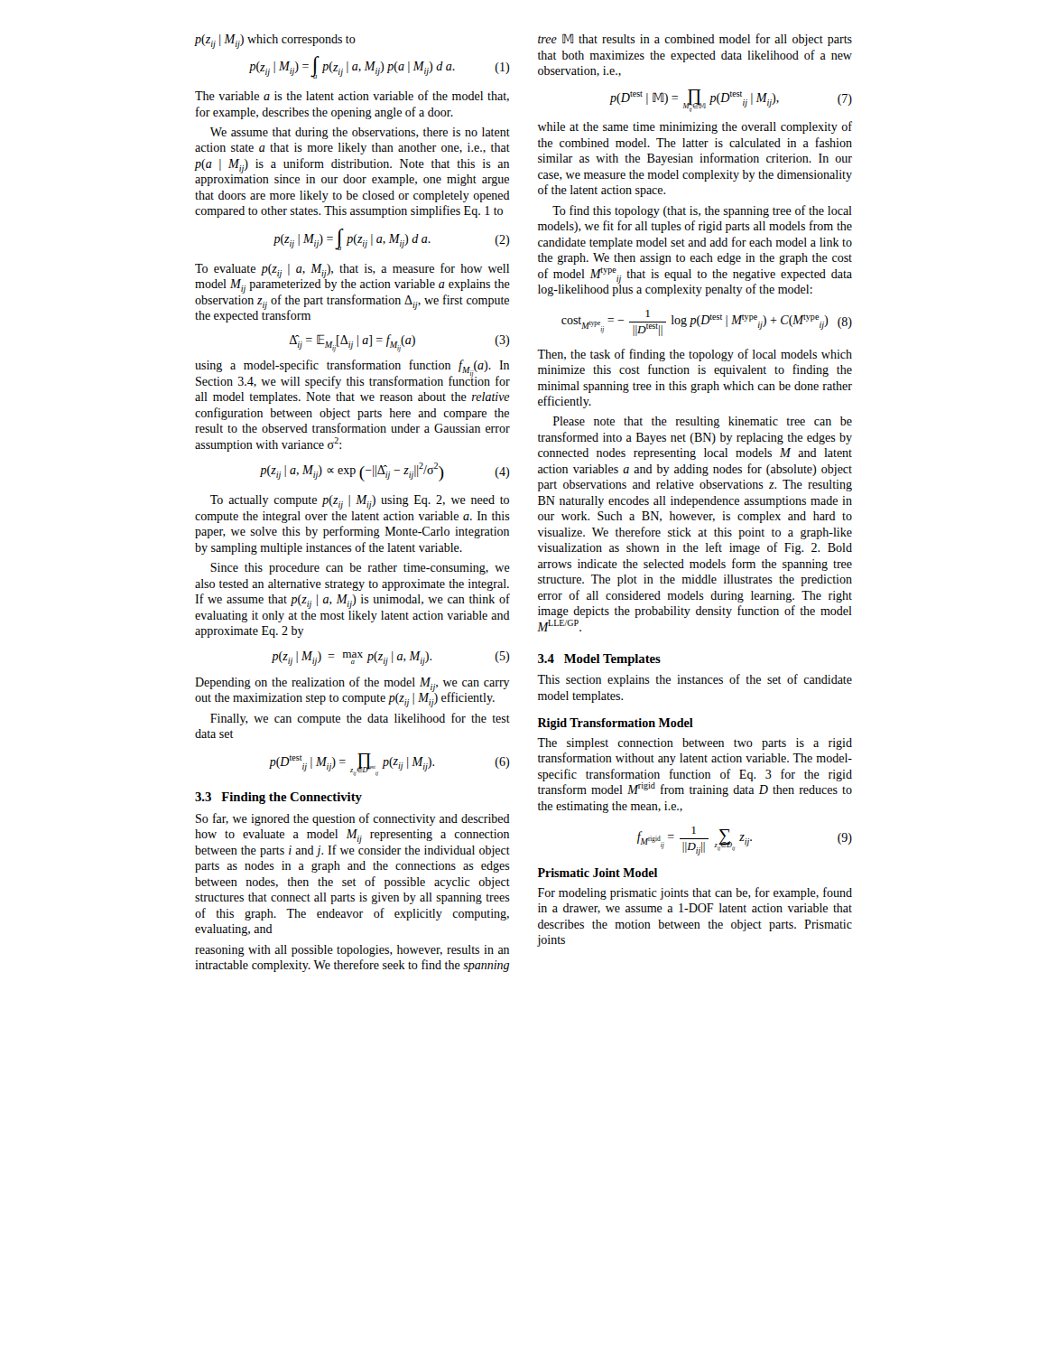p(zij | Mij) which corresponds to
p(zij | Mij) = ∫a p(zij | a, Mij) p(a | Mij) d a. (1)
The variable a is the latent action variable of the model that, for example, describes the opening angle of a door.
We assume that during the observations, there is no latent action state a that is more likely than another one, i.e., that p(a | Mij) is a uniform distribution. Note that this is an approximation since in our door example, one might argue that doors are more likely to be closed or completely opened compared to other states. This assumption simplifies Eq. 1 to
p(zij | Mij) = ∫a p(zij | a, Mij) d a. (2)
To evaluate p(zij | a, Mij), that is, a measure for how well model Mij parameterized by the action variable a explains the observation zij of the part transformation Δij, we first compute the expected transform
Δ̂ij = 𝔼Mij[Δij | a] = fMij(a) (3)
using a model-specific transformation function fMij(a). In Section 3.4, we will specify this transformation function for all model templates. Note that we reason about the relative configuration between object parts here and compare the result to the observed transformation under a Gaussian error assumption with variance σ2:
p(zij | a, Mij) ∝ exp (−||Δ̂ij − zij||2/σ2) (4)
To actually compute p(zij | Mij) using Eq. 2, we need to compute the integral over the latent action variable a. In this paper, we solve this by performing Monte-Carlo integration by sampling multiple instances of the latent variable.
Since this procedure can be rather time-consuming, we also tested an alternative strategy to approximate the integral. If we assume that p(zij | a, Mij) is unimodal, we can think of evaluating it only at the most likely latent action variable and approximate Eq. 2 by
p(zij | Mij) = max a p(zij | a, Mij). (5)
Depending on the realization of the model Mij, we can carry out the maximization step to compute p(zij | Mij) efficiently.
Finally, we can compute the data likelihood for the test data set
p(Dtestij | Mij) = ∏zij∈Dtestij p(zij | Mij). (6)
3.3 Finding the Connectivity
So far, we ignored the question of connectivity and described how to evaluate a model Mij representing a connection between the parts i and j. If we consider the individual object parts as nodes in a graph and the connections as edges between nodes, then the set of possible acyclic object structures that connect all parts is given by all spanning trees of this graph. The endeavor of explicitly computing, evaluating, and
reasoning with all possible topologies, however, results in an intractable complexity. We therefore seek to find the spanning tree 𝕄 that results in a combined model for all object parts that both maximizes the expected data likelihood of a new observation, i.e.,
p(Dtest | 𝕄) = ∏Mij∈𝕄 p(Dtestij | Mij), (7)
while at the same time minimizing the overall complexity of the combined model. The latter is calculated in a fashion similar as with the Bayesian information criterion. In our case, we measure the model complexity by the dimensionality of the latent action space.
To find this topology (that is, the spanning tree of the local models), we fit for all tuples of rigid parts all models from the candidate template model set and add for each model a link to the graph. We then assign to each edge in the graph the cost of model Mtypeij that is equal to the negative expected data log-likelihood plus a complexity penalty of the model:
costMtypeij = − 1||Dtest|| log p(Dtest | Mtypeij) + C(Mtypeij) (8)
Then, the task of finding the topology of local models which minimize this cost function is equivalent to finding the minimal spanning tree in this graph which can be done rather efficiently.
Please note that the resulting kinematic tree can be transformed into a Bayes net (BN) by replacing the edges by connected nodes representing local models M and latent action variables a and by adding nodes for (absolute) object part observations and relative observations z. The resulting BN naturally encodes all independence assumptions made in our work. Such a BN, however, is complex and hard to visualize. We therefore stick at this point to a graph-like visualization as shown in the left image of Fig. 2. Bold arrows indicate the selected models form the spanning tree structure. The plot in the middle illustrates the prediction error of all considered models during learning. The right image depicts the probability density function of the model MLLE/GP.
3.4 Model Templates
This section explains the instances of the set of candidate model templates.
Rigid Transformation Model
The simplest connection between two parts is a rigid transformation without any latent action variable. The model-specific transformation function of Eq. 3 for the rigid transform model Mrigid from training data D then reduces to the estimating the mean, i.e.,
fMrigidij = 1||Dij|| ∑zij∈Dij zij. (9)
Prismatic Joint Model
For modeling prismatic joints that can be, for example, found in a drawer, we assume a 1-DOF latent action variable that describes the motion between the object parts. Prismatic joints